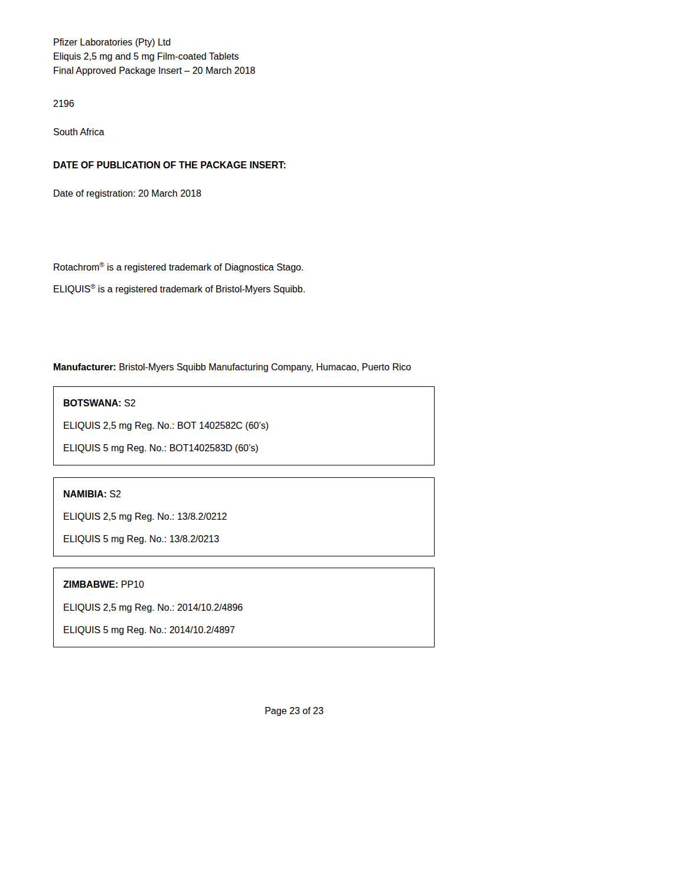Pfizer Laboratories (Pty) Ltd
Eliquis 2,5 mg and 5 mg Film-coated Tablets
Final Approved Package Insert – 20 March 2018
2196
South Africa
DATE OF PUBLICATION OF THE PACKAGE INSERT:
Date of registration: 20 March 2018
Rotachrom® is a registered trademark of Diagnostica Stago.
ELIQUIS® is a registered trademark of Bristol-Myers Squibb.
Manufacturer: Bristol-Myers Squibb Manufacturing Company, Humacao, Puerto Rico
BOTSWANA: S2
ELIQUIS 2,5 mg Reg. No.: BOT 1402582C (60’s)
ELIQUIS 5 mg Reg. No.: BOT1402583D (60’s)
NAMIBIA: S2
ELIQUIS 2,5 mg Reg. No.: 13/8.2/0212
ELIQUIS 5 mg Reg. No.: 13/8.2/0213
ZIMBABWE: PP10
ELIQUIS 2,5 mg Reg. No.: 2014/10.2/4896
ELIQUIS 5 mg Reg. No.: 2014/10.2/4897
Page 23 of 23